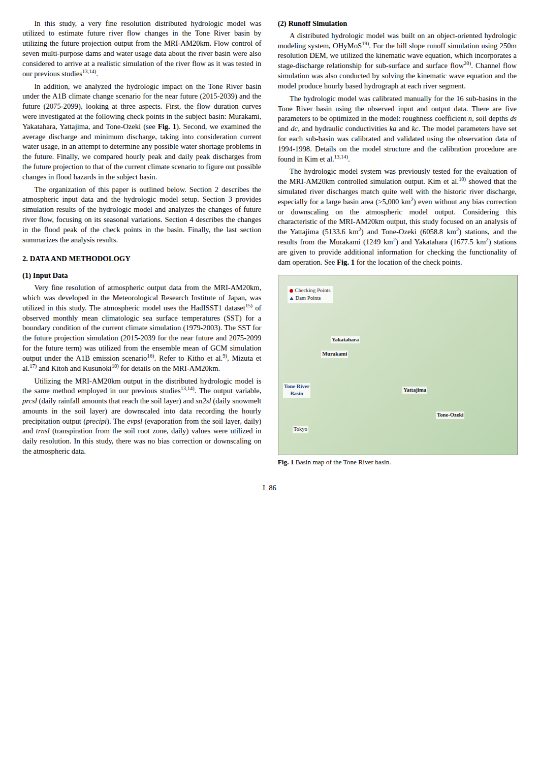In this study, a very fine resolution distributed hydrologic model was utilized to estimate future river flow changes in the Tone River basin by utilizing the future projection output from the MRI-AM20km. Flow control of seven multi-purpose dams and water usage data about the river basin were also considered to arrive at a realistic simulation of the river flow as it was tested in our previous studies13,14).
In addition, we analyzed the hydrologic impact on the Tone River basin under the A1B climate change scenario for the near future (2015-2039) and the future (2075-2099), looking at three aspects. First, the flow duration curves were investigated at the following check points in the subject basin: Murakami, Yakatahara, Yattajima, and Tone-Ozeki (see Fig. 1). Second, we examined the average discharge and minimum discharge, taking into consideration current water usage, in an attempt to determine any possible water shortage problems in the future. Finally, we compared hourly peak and daily peak discharges from the future projection to that of the current climate scenario to figure out possible changes in flood hazards in the subject basin.
The organization of this paper is outlined below. Section 2 describes the atmospheric input data and the hydrologic model setup. Section 3 provides simulation results of the hydrologic model and analyzes the changes of future river flow, focusing on its seasonal variations. Section 4 describes the changes in the flood peak of the check points in the basin. Finally, the last section summarizes the analysis results.
2. DATA AND METHODOLOGY
(1) Input Data
Very fine resolution of atmospheric output data from the MRI-AM20km, which was developed in the Meteorological Research Institute of Japan, was utilized in this study. The atmospheric model uses the HadISST1 dataset15) of observed monthly mean climatologic sea surface temperatures (SST) for a boundary condition of the current climate simulation (1979-2003). The SST for the future projection simulation (2015-2039 for the near future and 2075-2099 for the future term) was utilized from the ensemble mean of GCM simulation output under the A1B emission scenario16). Refer to Kitho et al.9), Mizuta et al.17) and Kitoh and Kusunoki18) for details on the MRI-AM20km.
Utilizing the MRI-AM20km output in the distributed hydrologic model is the same method employed in our previous studies13,14). The output variable, prcsl (daily rainfall amounts that reach the soil layer) and sn2sl (daily snowmelt amounts in the soil layer) are downscaled into data recording the hourly precipitation output (precipi). The evpsl (evaporation from the soil layer, daily) and trnsl (transpiration from the soil root zone, daily) values were utilized in daily resolution. In this study, there was no bias correction or downscaling on the atmospheric data.
(2) Runoff Simulation
A distributed hydrologic model was built on an object-oriented hydrologic modeling system, OHyMoS19). For the hill slope runoff simulation using 250m resolution DEM, we utilized the kinematic wave equation, which incorporates a stage-discharge relationship for sub-surface and surface flow20). Channel flow simulation was also conducted by solving the kinematic wave equation and the model produce hourly based hydrograph at each river segment.
The hydrologic model was calibrated manually for the 16 sub-basins in the Tone River basin using the observed input and output data. There are five parameters to be optimized in the model: roughness coefficient n, soil depths ds and dc, and hydraulic conductivities ka and kc. The model parameters have set for each sub-basin was calibrated and validated using the observation data of 1994-1998. Details on the model structure and the calibration procedure are found in Kim et al.13,14).
The hydrologic model system was previously tested for the evaluation of the MRI-AM20km controlled simulation output. Kim et al.10) showed that the simulated river discharges match quite well with the historic river discharge, especially for a large basin area (>5,000 km2) even without any bias correction or downscaling on the atmospheric model output. Considering this characteristic of the MRI-AM20km output, this study focused on an analysis of the Yattajima (5133.6 km2) and Tone-Ozeki (6058.8 km2) stations, and the results from the Murakami (1249 km2) and Yakatahara (1677.5 km2) stations are given to provide additional information for checking the functionality of dam operation. See Fig. 1 for the location of the check points.
Checking Points
Dam Points
Yakatahara
Murakami
Yattajima
Tone-Ozeki
Tone River
Basin
Tokyo
Fig. 1 Basin map of the Tone River basin.
I_86